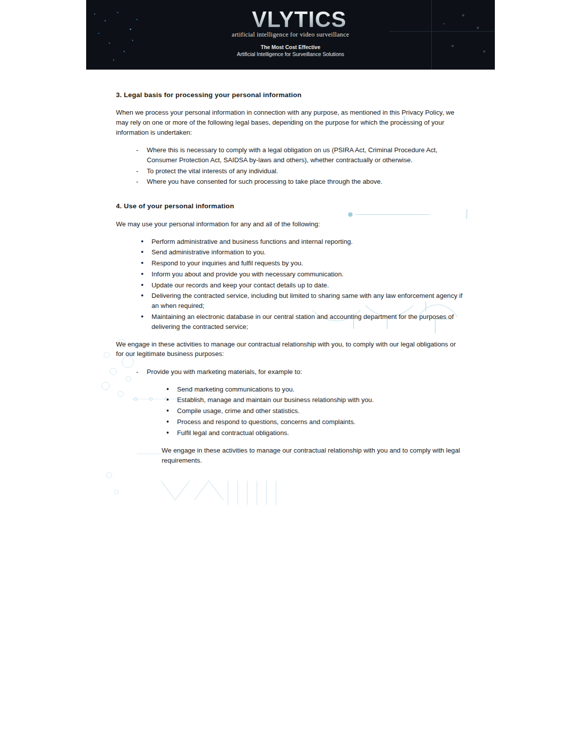AVLYTICS
artificial intelligence for video surveillance
The Most Cost Effective
Artificial Intelligence for Surveillance Solutions
\
3. Legal basis for processing your personal information
When we process your personal information in connection with any purpose, as mentioned in this Privacy Policy, we may rely on one or more of the following legal bases, depending on the purpose for which the processing of your information is undertaken:
Where this is necessary to comply with a legal obligation on us (PSIRA Act, Criminal Procedure Act, Consumer Protection Act, SAIDSA by-laws and others), whether contractually or otherwise.
To protect the vital interests of any individual.
Where you have consented for such processing to take place through the above.
4. Use of your personal information
We may use your personal information for any and all of the following:
Perform administrative and business functions and internal reporting.
Send administrative information to you.
Respond to your inquiries and fulfil requests by you.
Inform you about and provide you with necessary communication.
Update our records and keep your contact details up to date.
Delivering the contracted service, including but limited to sharing same with any law enforcement agency if an when required;
Maintaining an electronic database in our central station and accounting department for the purposes of delivering the contracted service;
We engage in these activities to manage our contractual relationship with you, to comply with our legal obligations or for our legitimate business purposes:
Provide you with marketing materials, for example to:
Send marketing communications to you.
Establish, manage and maintain our business relationship with you.
Compile usage, crime and other statistics.
Process and respond to questions, concerns and complaints.
Fulfil legal and contractual obligations.
We engage in these activities to manage our contractual relationship with you and to comply with legal requirements.